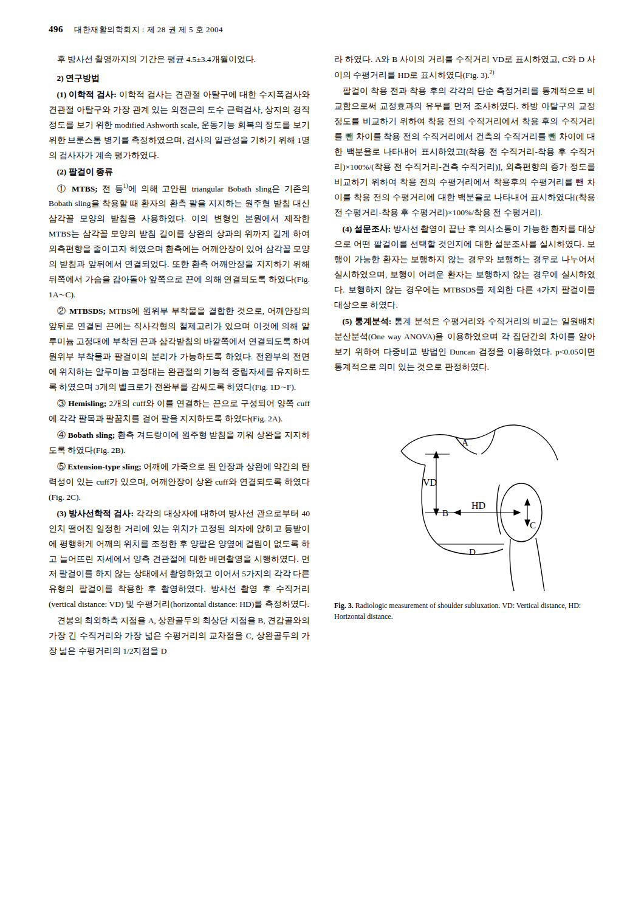496 대한재활의학회지 : 제 28 권 제 5 호 2004
후 방사선 촬영까지의 기간은 평균 4.5±3.4개월이었다.
2) 연구방법
(1) 이학적 검사: 이학적 검사는 견관절 아탈구에 대한 수지폭검사와 견관절 아탈구와 가장 관계 있는 외전근의 도수 근력검사, 상지의 경직 정도를 보기 위한 modified Ashworth scale, 운동기능 회복의 정도를 보기 위한 브룬스톰 병기를 측정하였으며, 검사의 일관성을 기하기 위해 1명의 검사자가 계속 평가하였다.
(2) 팔걸이 종류
① MTBS; 전 등1)에 의해 고안된 triangular Bobath sling은 기존의 Bobath sling을 착용할 때 환자의 환측 팔을 지지하는 원주형 받침 대신 삼각꼴 모양의 받침을 사용하였다. 이의 변형인 본원에서 제작한 MTBS는 삼각꼴 모양의 받침 길이를 상완의 상과의 위까지 길게 하여 외측편향을 줄이고자 하였으며 환측에는 어깨안장이 있어 삼각꼴 모양의 받침과 앞뒤에서 연결되었다. 또한 환측 어깨안장을 지지하기 위해 뒤쪽에서 가슴을 감아돌아 앞쪽으로 끈에 의해 연결되도록 하였다(Fig. 1A∼C).
② MTBSDS; MTBS에 원위부 부착물을 결합한 것으로, 어깨안장의 앞뒤로 연결된 끈에는 직사각형의 철제고리가 있으며 이것에 의해 알루미늄 고정대에 부착된 끈과 삼각받침의 바깥쪽에서 연결되도록 하여 원위부 부착물과 팔걸이의 분리가 가능하도록 하였다. 전완부의 전면에 위치하는 알루미늄 고정대는 완관절의 기능적 중립자세를 유지하도록 하였으며 3개의 벨크로가 전완부를 감싸도록 하였다(Fig. 1D∼F).
③ Hemisling; 2개의 cuff와 이를 연결하는 끈으로 구성되어 양쪽 cuff에 각각 팔목과 팔꿈치를 걸어 팔을 지지하도록 하였다(Fig. 2A).
④ Bobath sling; 환측 겨드랑이에 원주형 받침을 끼워 상완을 지지하도록 하였다(Fig. 2B).
⑤ Extension-type sling; 어깨에 가죽으로 된 안장과 상완에 약간의 탄력성이 있는 cuff가 있으며, 어깨안장이 상완 cuff와 연결되도록 하였다(Fig. 2C).
(3) 방사선학적 검사: 각각의 대상자에 대하여 방사선 관으로부터 40 인치 떨어진 일정한 거리에 있는 위치가 고정된 의자에 앉히고 등받이에 평행하게 어깨의 위치를 조정한 후 양팔은 양옆에 걸림이 없도록 하고 늘어뜨린 자세에서 양측 견관절에 대한 배면촬영을 시행하였다. 먼저 팔걸이를 하지 않는 상태에서 촬영하였고 이어서 5가지의 각각 다른 유형의 팔걸이를 착용한 후 촬영하였다. 방사선 촬영 후 수직거리(vertical distance: VD) 및 수평거리(horizontal distance: HD)를 측정하였다.
견봉의 최외하측 지점을 A, 상완골두의 최상단 지점을 B, 견갑골와의 가장 긴 수직거리와 가장 넓은 수평거리의 교차점을 C, 상완골두의 가장 넓은 수평거리의 1/2지점을 D
라 하였다. A와 B 사이의 거리를 수직거리 VD로 표시하였고, C와 D 사이의 수평거리를 HD로 표시하였다(Fig. 3).2)
팔걸이 착용 전과 착용 후의 각각의 단순 측정거리를 통계적으로 비교함으로써 교정효과의 유무를 먼저 조사하였다. 하방 아탈구의 교정 정도를 비교하기 위하여 착용 전의 수직거리에서 착용 후의 수직거리를 뺀 차이를 착용 전의 수직거리에서 건측의 수직거리를 뺀 차이에 대한 백분율로 나타내어 표시하였고[(착용 전 수직거리-착용 후 수직거리)×100%/(착용 전 수직거리-건측 수직거리)], 외측편향의 증가 정도를 비교하기 위하여 착용 전의 수평거리에서 착용후의 수평거리를 뺀 차이를 착용 전의 수평거리에 대한 백분율로 나타내어 표시하였다[(착용 전 수평거리-착용 후 수평거리)×100%/착용 전 수평거리].
(4) 설문조사: 방사선 촬영이 끝난 후 의사소통이 가능한 환자를 대상으로 어떤 팔걸이를 선택할 것인지에 대한 설문조사를 실시하였다. 보행이 가능한 환자는 보행하지 않는 경우와 보행하는 경우로 나누어서 실시하였으며, 보행이 어려운 환자는 보행하지 않는 경우에 실시하였다. 보행하지 않는 경우에는 MTBSDS를 제외한 다른 4가지 팔걸이를 대상으로 하였다.
(5) 통계분석: 통계 분석은 수평거리와 수직거리의 비교는 일원배치 분산분석(One way ANOVA)을 이용하였으며 각 집단간의 차이를 알아보기 위하여 다중비교 방법인 Duncan 검정을 이용하였다. p<0.05이면 통계적으로 의미 있는 것으로 판정하였다.
A B C D VD HD
Fig. 3. Radiologic measurement of shoulder subluxation. VD: Vertical distance, HD: Horizontal distance.